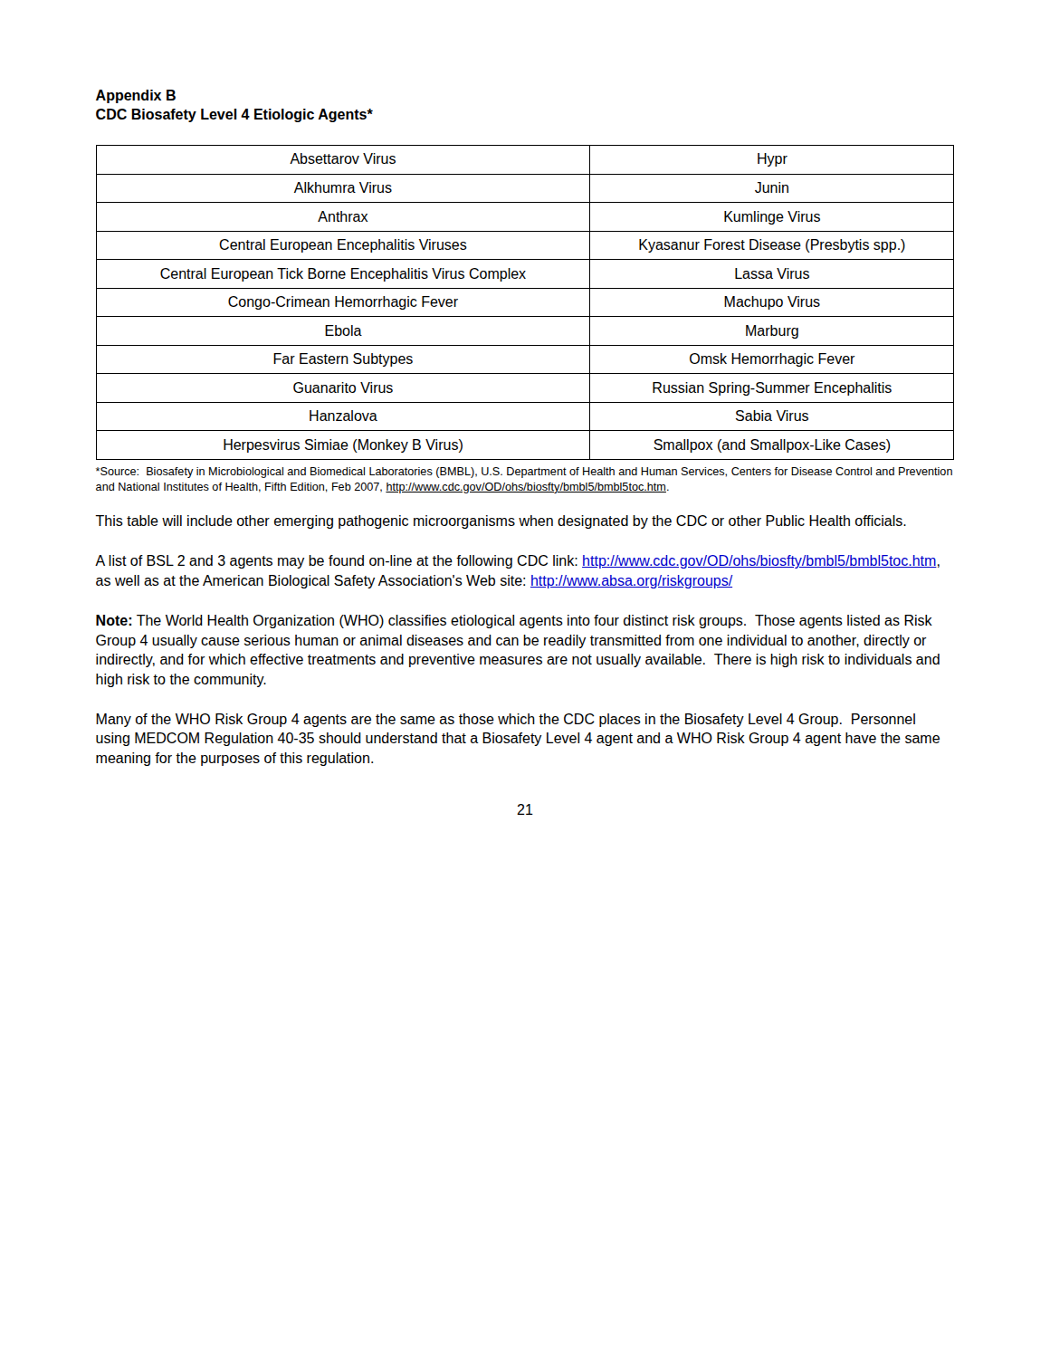Appendix B
CDC Biosafety Level 4 Etiologic Agents*
| Absettarov Virus | Hypr |
| Alkhumra Virus | Junin |
| Anthrax | Kumlinge Virus |
| Central European Encephalitis Viruses | Kyasanur Forest Disease (Presbytis spp.) |
| Central European Tick Borne Encephalitis Virus Complex | Lassa Virus |
| Congo-Crimean Hemorrhagic Fever | Machupo Virus |
| Ebola | Marburg |
| Far Eastern Subtypes | Omsk Hemorrhagic Fever |
| Guanarito Virus | Russian Spring-Summer Encephalitis |
| Hanzalova | Sabia Virus |
| Herpesvirus Simiae (Monkey B Virus) | Smallpox (and Smallpox-Like Cases) |
*Source: Biosafety in Microbiological and Biomedical Laboratories (BMBL), U.S. Department of Health and Human Services, Centers for Disease Control and Prevention and National Institutes of Health, Fifth Edition, Feb 2007, http://www.cdc.gov/OD/ohs/biosfty/bmbl5/bmbl5toc.htm.
This table will include other emerging pathogenic microorganisms when designated by the CDC or other Public Health officials.
A list of BSL 2 and 3 agents may be found on-line at the following CDC link: http://www.cdc.gov/OD/ohs/biosfty/bmbl5/bmbl5toc.htm, as well as at the American Biological Safety Association's Web site: http://www.absa.org/riskgroups/
Note: The World Health Organization (WHO) classifies etiological agents into four distinct risk groups. Those agents listed as Risk Group 4 usually cause serious human or animal diseases and can be readily transmitted from one individual to another, directly or indirectly, and for which effective treatments and preventive measures are not usually available. There is high risk to individuals and high risk to the community.
Many of the WHO Risk Group 4 agents are the same as those which the CDC places in the Biosafety Level 4 Group. Personnel using MEDCOM Regulation 40-35 should understand that a Biosafety Level 4 agent and a WHO Risk Group 4 agent have the same meaning for the purposes of this regulation.
21